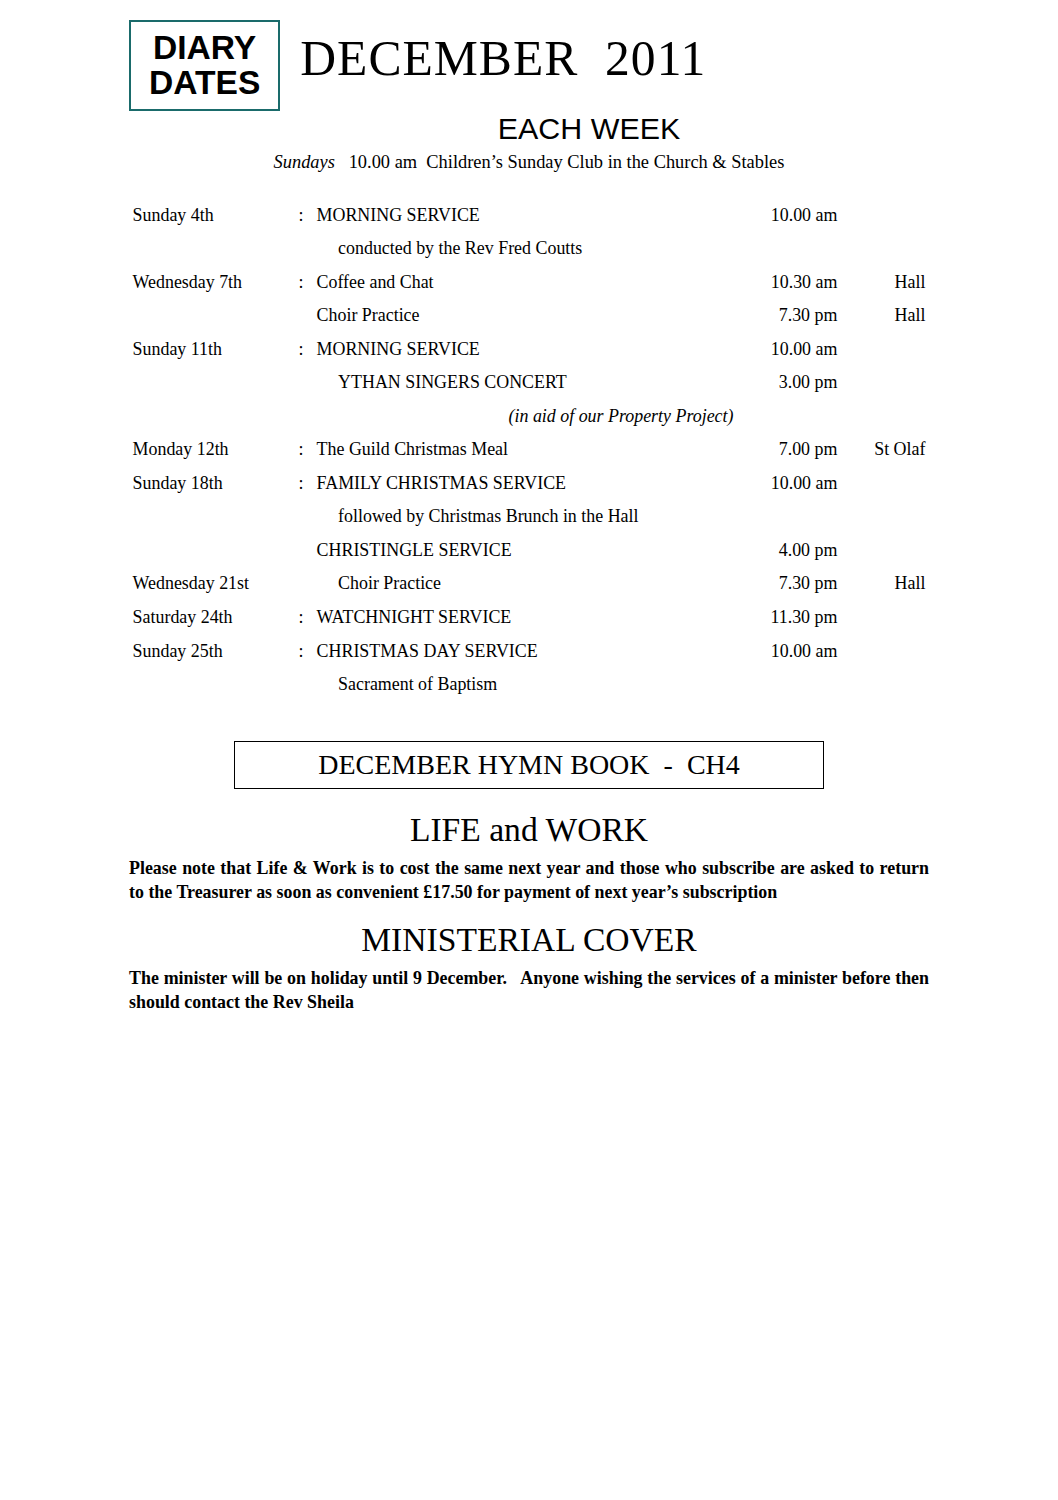DIARY
DATES
DECEMBER 2011
EACH WEEK
Sundays 10.00 am Children’s Sunday Club in the Church & Stables
| Sunday 4th | : | MORNING SERVICE | 10.00 am | |
| | | conducted by the Rev Fred Coutts | | |
| Wednesday 7th | : | Coffee and Chat | 10.30 am | Hall |
| | | Choir Practice | 7.30 pm | Hall |
| Sunday 11th | : | MORNING SERVICE | 10.00 am | |
| | | YTHAN SINGERS CONCERT | 3.00 pm | |
| | | (in aid of our Property Project) |
| Monday 12th | : | The Guild Christmas Meal | 7.00 pm | St Olaf |
| Sunday 18th | : | FAMILY CHRISTMAS SERVICE | 10.00 am | |
| | | followed by Christmas Brunch in the Hall | | |
| | | CHRISTINGLE SERVICE | 4.00 pm | |
| Wednesday 21st | | Choir Practice | 7.30 pm | Hall |
| Saturday 24th | : | WATCHNIGHT SERVICE | 11.30 pm | |
| Sunday 25th | : | CHRISTMAS DAY SERVICE | 10.00 am | |
| | | Sacrament of Baptism | | |
DECEMBER HYMN BOOK - CH4
LIFE and WORK
Please note that Life & Work is to cost the same next year and those who subscribe are asked to return to the Treasurer as soon as convenient £17.50 for payment of next year’s subscription
MINISTERIAL COVER
The minister will be on holiday until 9 December. Anyone wishing the services of a minister before then should contact the Rev Sheila